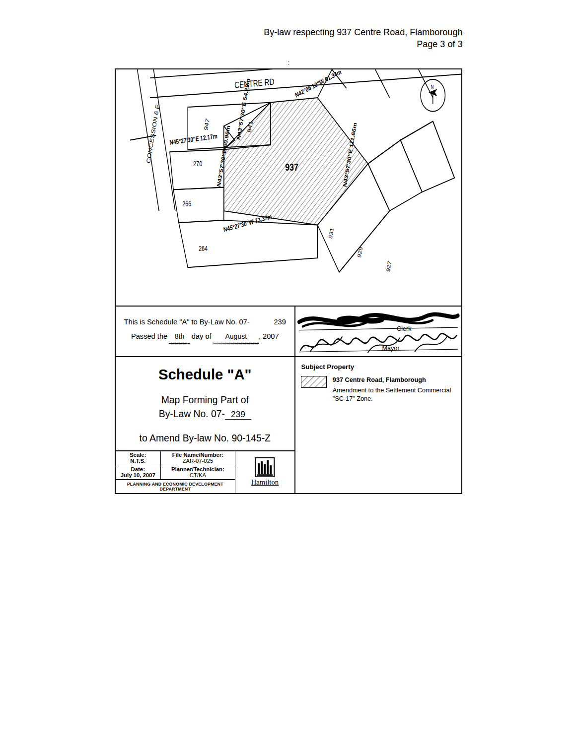By-law respecting 937 Centre Road, Flamborough Page 3 of 3
:
N CENTRE RD CONCESSION 6 E 947 941 270 266 264 937 931 929 927 N45°27'30"E 12.17m N43°57'30"E 54.29m N42°06'10"W 61.34m N43°57'30"E 60.96m N43°57'30"E 111.66m N45°27'30"W 73.37m
This is Schedule "A" to By-Law No. 07- 239
Passed the 8th day of August, 2007
Clerk Mayor
Schedule "A"
Map Forming Part of
By-Law No. 07-239
to Amend By-law No. 90-145-Z
Scale:
N.T.S.
File Name/Number:
ZAR-07-025
Date:
July 10, 2007
Planner/Technician:
CT/KA
PLANNING AND ECONOMIC DEVELOPMENT DEPARTMENT
Hamilton
Subject Property
937 Centre Road, Flamborough Amendment to the Settlement Commercial "SC-17" Zone.